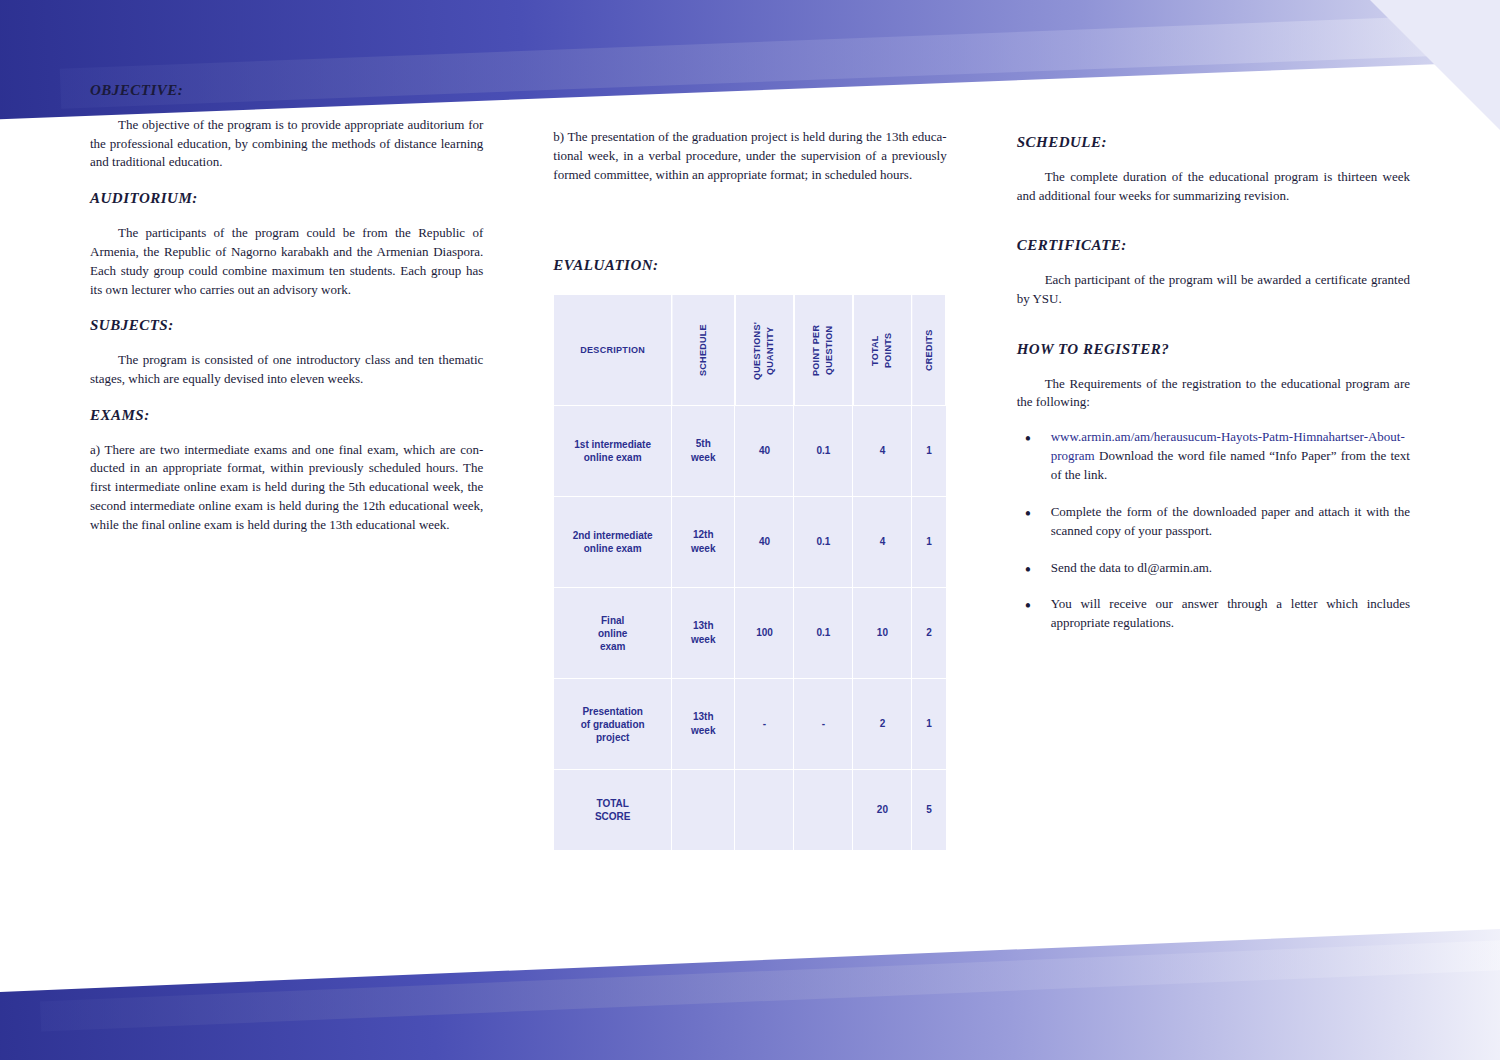OBJECTIVE:
The objective of the program is to provide appropriate auditorium for the professional education, by combining the methods of distance learning and traditional education.
AUDITORIUM:
The participants of the program could be from the Republic of Armenia, the Republic of Nagorno karabakh and the Armenian Diaspora. Each study group could combine maximum ten students. Each group has its own lecturer who carries out an advisory work.
SUBJECTS:
The program is consisted of one introductory class and ten thematic stages, which are equally devised into eleven weeks.
EXAMS:
a) There are two intermediate exams and one final exam, which are conducted in an appropriate format, within previously scheduled hours. The first intermediate online exam is held during the 5th educational week, the second intermediate online exam is held during the 12th educational week, while the final online exam is held during the 13th educational week.
b) The presentation of the graduation project is held during the 13th educational week, in a verbal procedure, under the supervision of a previously formed committee, within an appropriate format; in scheduled hours.
EVALUATION:
| DESCRIPTION | SCHEDULE | QUESTIONS' QUANTITY | POINT PER QUESTION | TOTAL POINTS | CREDITS |
| --- | --- | --- | --- | --- | --- |
| 1st intermediate online exam | 5th week | 40 | 0.1 | 4 | 1 |
| 2nd intermediate online exam | 12th week | 40 | 0.1 | 4 | 1 |
| Final online exam | 13th week | 100 | 0.1 | 10 | 2 |
| Presentation of graduation project | 13th week | - | - | 2 | 1 |
| TOTAL SCORE | | | | 20 | 5 |
SCHEDULE:
The complete duration of the educational program is thirteen week and additional four weeks for summarizing revision.
CERTIFICATE:
Each participant of the program will be awarded a certificate granted by YSU.
HOW TO REGISTER?
The Requirements of the registration to the educational program are the following:
www.armin.am/am/herausucum-Hayots-Patm-Himnahartser-About-program Download the word file named “Info Paper” from the text of the link.
Complete the form of the downloaded paper and attach it with the scanned copy of your passport.
Send the data to dl@armin.am.
You will receive our answer through a letter which includes appropriate regulations.